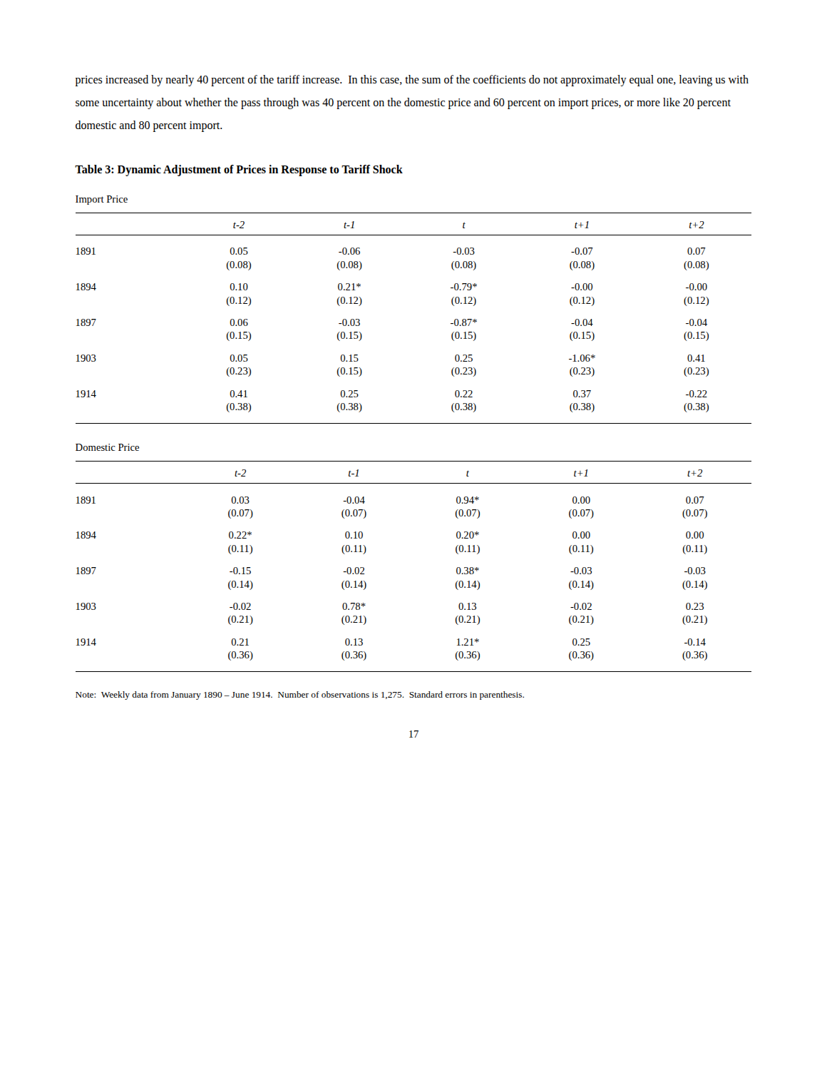prices increased by nearly 40 percent of the tariff increase. In this case, the sum of the coefficients do not approximately equal one, leaving us with some uncertainty about whether the pass through was 40 percent on the domestic price and 60 percent on import prices, or more like 20 percent domestic and 80 percent import.
Table 3: Dynamic Adjustment of Prices in Response to Tariff Shock
Import Price
| | t-2 | t-1 | t | t+1 | t+2 |
| --- | --- | --- | --- | --- | --- |
| 1891 | 0.05 | -0.06 | -0.03 | -0.07 | 0.07 |
| | (0.08) | (0.08) | (0.08) | (0.08) | (0.08) |
| 1894 | 0.10 | 0.21* | -0.79* | -0.00 | -0.00 |
| | (0.12) | (0.12) | (0.12) | (0.12) | (0.12) |
| 1897 | 0.06 | -0.03 | -0.87* | -0.04 | -0.04 |
| | (0.15) | (0.15) | (0.15) | (0.15) | (0.15) |
| 1903 | 0.05 | 0.15 | 0.25 | -1.06* | 0.41 |
| | (0.23) | (0.15) | (0.23) | (0.23) | (0.23) |
| 1914 | 0.41 | 0.25 | 0.22 | 0.37 | -0.22 |
| | (0.38) | (0.38) | (0.38) | (0.38) | (0.38) |
Domestic Price
| | t-2 | t-1 | t | t+1 | t+2 |
| --- | --- | --- | --- | --- | --- |
| 1891 | 0.03 | -0.04 | 0.94* | 0.00 | 0.07 |
| | (0.07) | (0.07) | (0.07) | (0.07) | (0.07) |
| 1894 | 0.22* | 0.10 | 0.20* | 0.00 | 0.00 |
| | (0.11) | (0.11) | (0.11) | (0.11) | (0.11) |
| 1897 | -0.15 | -0.02 | 0.38* | -0.03 | -0.03 |
| | (0.14) | (0.14) | (0.14) | (0.14) | (0.14) |
| 1903 | -0.02 | 0.78* | 0.13 | -0.02 | 0.23 |
| | (0.21) | (0.21) | (0.21) | (0.21) | (0.21) |
| 1914 | 0.21 | 0.13 | 1.21* | 0.25 | -0.14 |
| | (0.36) | (0.36) | (0.36) | (0.36) | (0.36) |
Note: Weekly data from January 1890 – June 1914. Number of observations is 1,275. Standard errors in parenthesis.
17